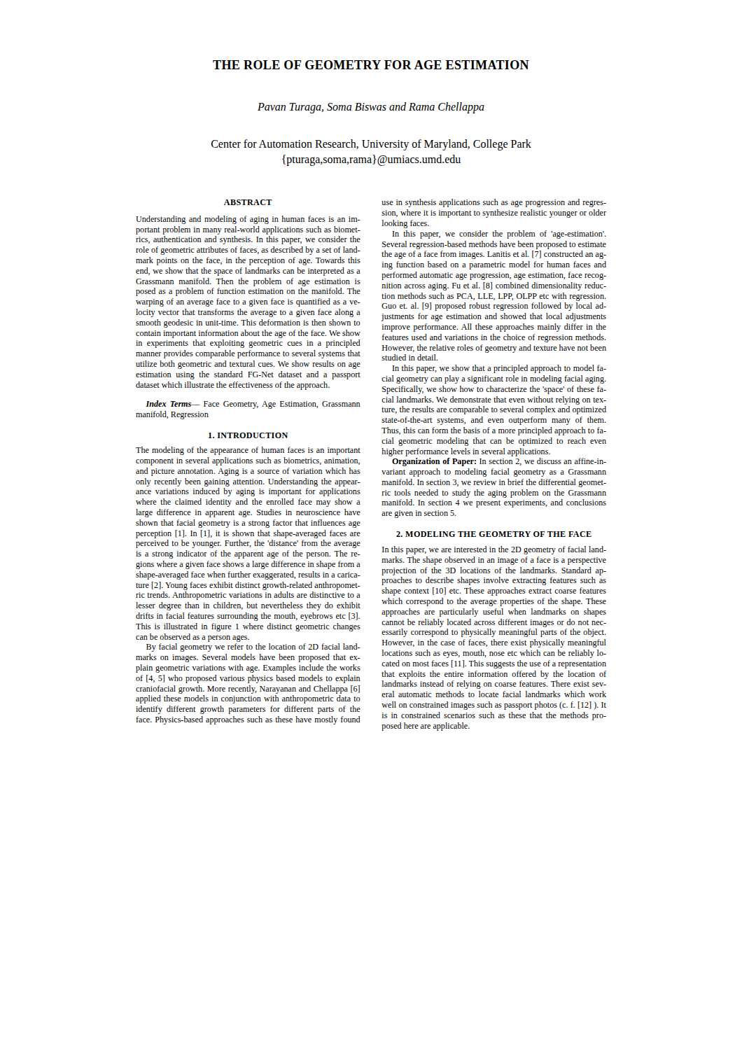THE ROLE OF GEOMETRY FOR AGE ESTIMATION
Pavan Turaga, Soma Biswas and Rama Chellappa
Center for Automation Research, University of Maryland, College Park
{pturaga,soma,rama}@umiacs.umd.edu
ABSTRACT
Understanding and modeling of aging in human faces is an important problem in many real-world applications such as biometrics, authentication and synthesis. In this paper, we consider the role of geometric attributes of faces, as described by a set of landmark points on the face, in the perception of age. Towards this end, we show that the space of landmarks can be interpreted as a Grassmann manifold. Then the problem of age estimation is posed as a problem of function estimation on the manifold. The warping of an average face to a given face is quantified as a velocity vector that transforms the average to a given face along a smooth geodesic in unit-time. This deformation is then shown to contain important information about the age of the face. We show in experiments that exploiting geometric cues in a principled manner provides comparable performance to several systems that utilize both geometric and textural cues. We show results on age estimation using the standard FG-Net dataset and a passport dataset which illustrate the effectiveness of the approach.
Index Terms— Face Geometry, Age Estimation, Grassmann manifold, Regression
1. INTRODUCTION
The modeling of the appearance of human faces is an important component in several applications such as biometrics, animation, and picture annotation. Aging is a source of variation which has only recently been gaining attention. Understanding the appearance variations induced by aging is important for applications where the claimed identity and the enrolled face may show a large difference in apparent age. Studies in neuroscience have shown that facial geometry is a strong factor that influences age perception [1]. In [1], it is shown that shape-averaged faces are perceived to be younger. Further, the 'distance' from the average is a strong indicator of the apparent age of the person. The regions where a given face shows a large difference in shape from a shape-averaged face when further exaggerated, results in a caricature [2]. Young faces exhibit distinct growth-related anthropometric trends. Anthropometric variations in adults are distinctive to a lesser degree than in children, but nevertheless they do exhibit drifts in facial features surrounding the mouth, eyebrows etc [3]. This is illustrated in figure 1 where distinct geometric changes can be observed as a person ages.
By facial geometry we refer to the location of 2D facial landmarks on images. Several models have been proposed that explain geometric variations with age. Examples include the works of [4, 5] who proposed various physics based models to explain craniofacial growth. More recently, Narayanan and Chellappa [6] applied these models in conjunction with anthropometric data to identify different growth parameters for different parts of the face. Physics-based approaches such as these have mostly found use in synthesis applications such as age progression and regression, where it is important to synthesize realistic younger or older looking faces.
In this paper, we consider the problem of 'age-estimation'. Several regression-based methods have been proposed to estimate the age of a face from images. Lanitis et al. [7] constructed an aging function based on a parametric model for human faces and performed automatic age progression, age estimation, face recognition across aging. Fu et al. [8] combined dimensionality reduction methods such as PCA, LLE, LPP, OLPP etc with regression. Guo et. al. [9] proposed robust regression followed by local adjustments for age estimation and showed that local adjustments improve performance. All these approaches mainly differ in the features used and variations in the choice of regression methods. However, the relative roles of geometry and texture have not been studied in detail.
In this paper, we show that a principled approach to model facial geometry can play a significant role in modeling facial aging. Specifically, we show how to characterize the 'space' of these facial landmarks. We demonstrate that even without relying on texture, the results are comparable to several complex and optimized state-of-the-art systems, and even outperform many of them. Thus, this can form the basis of a more principled approach to facial geometric modeling that can be optimized to reach even higher performance levels in several applications.
Organization of Paper: In section 2, we discuss an affine-invariant approach to modeling facial geometry as a Grassmann manifold. In section 3, we review in brief the differential geometric tools needed to study the aging problem on the Grassmann manifold. In section 4 we present experiments, and conclusions are given in section 5.
2. MODELING THE GEOMETRY OF THE FACE
In this paper, we are interested in the 2D geometry of facial landmarks. The shape observed in an image of a face is a perspective projection of the 3D locations of the landmarks. Standard approaches to describe shapes involve extracting features such as shape context [10] etc. These approaches extract coarse features which correspond to the average properties of the shape. These approaches are particularly useful when landmarks on shapes cannot be reliably located across different images or do not necessarily correspond to physically meaningful parts of the object. However, in the case of faces, there exist physically meaningful locations such as eyes, mouth, nose etc which can be reliably located on most faces [11]. This suggests the use of a representation that exploits the entire information offered by the location of landmarks instead of relying on coarse features. There exist several automatic methods to locate facial landmarks which work well on constrained images such as passport photos (c. f. [12] ). It is in constrained scenarios such as these that the methods proposed here are applicable.